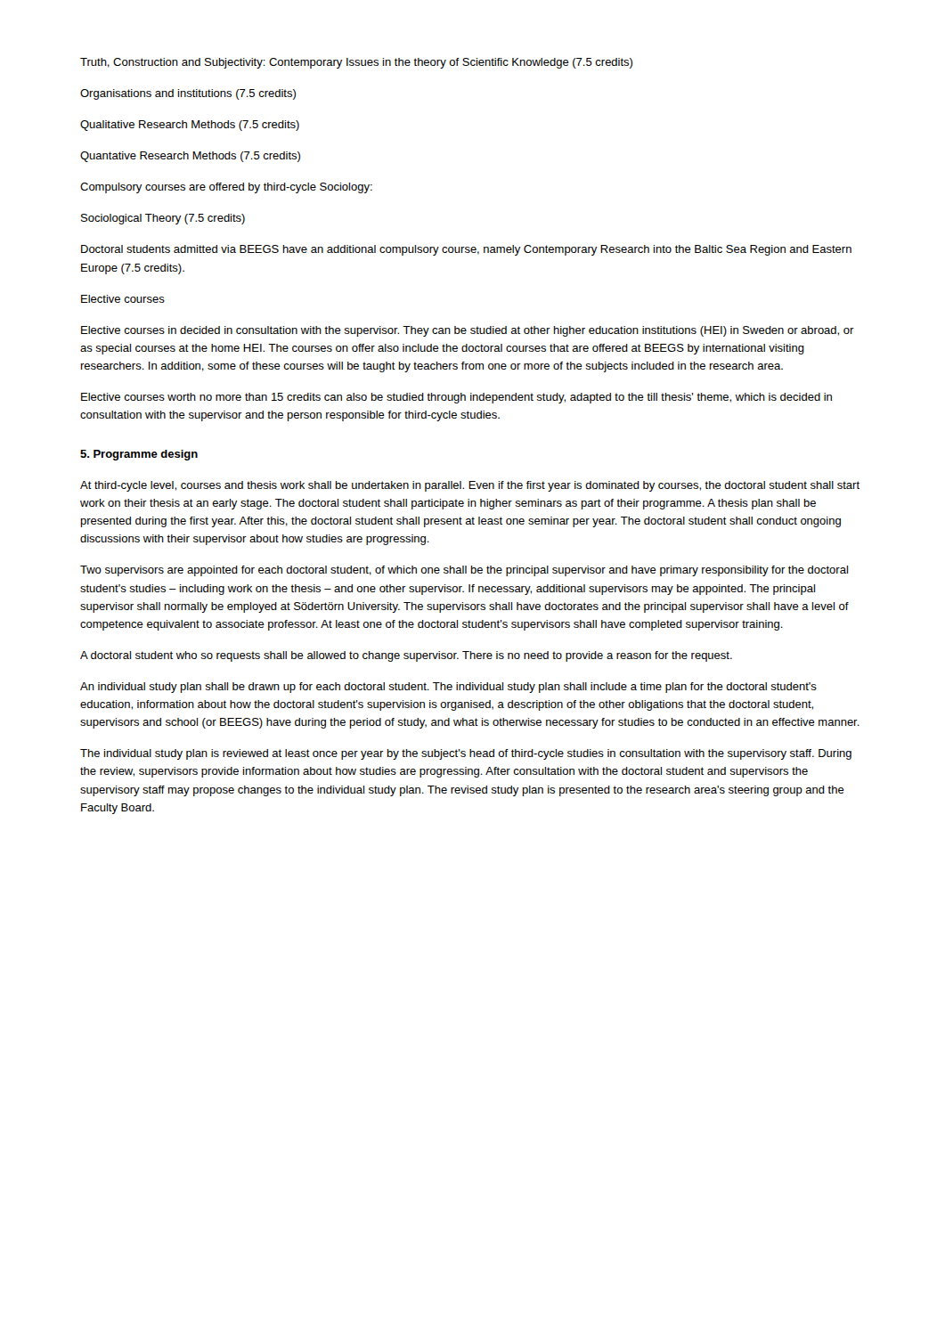Truth, Construction and Subjectivity: Contemporary Issues in the theory of Scientific Knowledge (7.5 credits)
Organisations and institutions (7.5 credits)
Qualitative Research Methods (7.5 credits)
Quantative Research Methods (7.5 credits)
Compulsory courses are offered by third-cycle Sociology:
Sociological Theory (7.5 credits)
Doctoral students admitted via BEEGS have an additional compulsory course, namely Contemporary Research into the Baltic Sea Region and Eastern Europe (7.5 credits).
Elective courses
Elective courses in decided in consultation with the supervisor. They can be studied at other higher education institutions (HEI) in Sweden or abroad, or as special courses at the home HEI. The courses on offer also include the doctoral courses that are offered at BEEGS by international visiting researchers. In addition, some of these courses will be taught by teachers from one or more of the subjects included in the research area.
Elective courses worth no more than 15 credits can also be studied through independent study, adapted to the till thesis' theme, which is decided in consultation with the supervisor and the person responsible for third-cycle studies.
5. Programme design
At third-cycle level, courses and thesis work shall be undertaken in parallel. Even if the first year is dominated by courses, the doctoral student shall start work on their thesis at an early stage. The doctoral student shall participate in higher seminars as part of their programme. A thesis plan shall be presented during the first year. After this, the doctoral student shall present at least one seminar per year. The doctoral student shall conduct ongoing discussions with their supervisor about how studies are progressing.
Two supervisors are appointed for each doctoral student, of which one shall be the principal supervisor and have primary responsibility for the doctoral student's studies – including work on the thesis – and one other supervisor. If necessary, additional supervisors may be appointed. The principal supervisor shall normally be employed at Södertörn University. The supervisors shall have doctorates and the principal supervisor shall have a level of competence equivalent to associate professor. At least one of the doctoral student's supervisors shall have completed supervisor training.
A doctoral student who so requests shall be allowed to change supervisor. There is no need to provide a reason for the request.
An individual study plan shall be drawn up for each doctoral student. The individual study plan shall include a time plan for the doctoral student's education, information about how the doctoral student's supervision is organised, a description of the other obligations that the doctoral student, supervisors and school (or BEEGS) have during the period of study, and what is otherwise necessary for studies to be conducted in an effective manner.
The individual study plan is reviewed at least once per year by the subject's head of third-cycle studies in consultation with the supervisory staff. During the review, supervisors provide information about how studies are progressing. After consultation with the doctoral student and supervisors the supervisory staff may propose changes to the individual study plan. The revised study plan is presented to the research area's steering group and the Faculty Board.